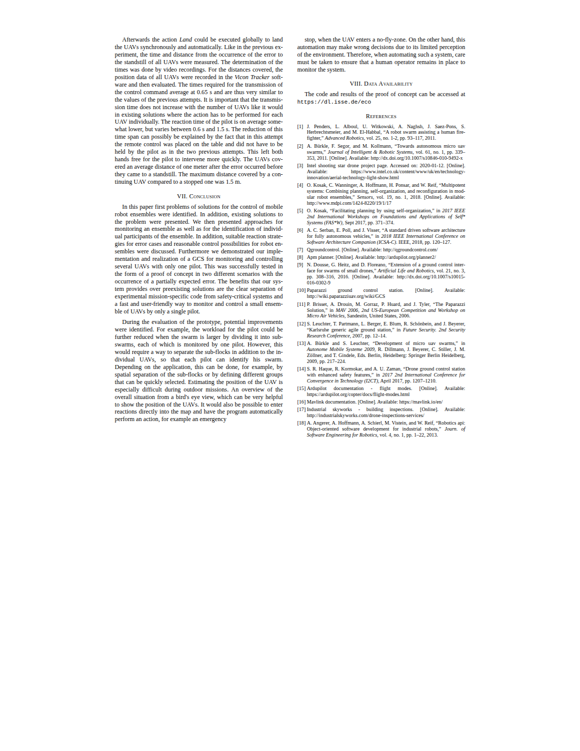Afterwards the action Land could be executed globally to land the UAVs synchronously and automatically. Like in the previous experiment, the time and distance from the occurrence of the error to the standstill of all UAVs were measured. The determination of the times was done by video recordings. For the distances covered, the position data of all UAVs were recorded in the Vicon Tracker software and then evaluated. The times required for the transmission of the control command average at 0.65 s and are thus very similar to the values of the previous attempts. It is important that the transmission time does not increase with the number of UAVs like it would in existing solutions where the action has to be performed for each UAV individually. The reaction time of the pilot is on average somewhat lower, but varies between 0.6 s and 1.5 s. The reduction of this time span can possibly be explained by the fact that in this attempt the remote control was placed on the table and did not have to be held by the pilot as in the two previous attempts. This left both hands free for the pilot to intervene more quickly. The UAVs covered an average distance of one meter after the error occurred before they came to a standstill. The maximum distance covered by a continuing UAV compared to a stopped one was 1.5 m.
VII. Conclusion
In this paper first problems of solutions for the control of mobile robot ensembles were identified. In addition, existing solutions to the problem were presented. We then presented approaches for monitoring an ensemble as well as for the identification of individual participants of the ensemble. In addition, suitable reaction strategies for error cases and reasonable control possibilities for robot ensembles were discussed. Furthermore we demonstrated our implementation and realization of a GCS for monitoring and controlling several UAVs with only one pilot. This was successfully tested in the form of a proof of concept in two different scenarios with the occurrence of a partially expected error. The benefits that our system provides over preexisting solutions are the clear separation of experimental mission-specific code from safety-critical systems and a fast and user-friendly way to monitor and control a small ensemble of UAVs by only a single pilot.
During the evaluation of the prototype, potential improvements were identified. For example, the workload for the pilot could be further reduced when the swarm is larger by dividing it into sub-swarms, each of which is monitored by one pilot. However, this would require a way to separate the sub-flocks in addition to the individual UAVs, so that each pilot can identify his swarm. Depending on the application, this can be done, for example, by spatial separation of the sub-flocks or by defining different groups that can be quickly selected. Estimating the position of the UAV is especially difficult during outdoor missions. An overview of the overall situation from a bird's eye view, which can be very helpful to show the position of the UAVs. It would also be possible to enter reactions directly into the map and have the program automatically perform an action, for example an emergency
stop, when the UAV enters a no-fly-zone. On the other hand, this automation may make wrong decisions due to its limited perception of the environment. Therefore, when automating such a system, care must be taken to ensure that a human operator remains in place to monitor the system.
VIII. Data Availability
The code and results of the proof of concept can be accessed at https://dl.isse.de/eco
References
J. Penders, L. Alboul, U. Witkowski, A. Naghsh, J. Saez-Pons, S. Herbrechtsmeier, and M. El-Habbal, “A robot swarm assisting a human fire-fighter,” Advanced Robotics, vol. 25, no. 1-2, pp. 93–117, 2011.
A. Bürkle, F. Segor, and M. Kollmann, “Towards autonomous micro uav swarms,” Journal of Intelligent & Robotic Systems, vol. 61, no. 1, pp. 339–353, 2011. [Online]. Available: http://dx.doi.org/10.1007/s10846-010-9492-x
Intel shooting star drone project page. Accessed on: 2020-01-12. [Online]. Available: https://www.intel.co.uk/content/www/uk/en/technology-innovation/aerial-technology-light-show.html
O. Kosak, C. Wanninger, A. Hoffmann, H. Ponsar, and W. Reif, “Multipotent systems: Combining planning, self-organization, and reconfiguration in modular robot ensembles,” Sensors, vol. 19, no. 1, 2018. [Online]. Available: http://www.mdpi.com/1424-8220/19/1/17
O. Kosak, “Facilitating planning by using self-organization,” in 2017 IEEE 2nd International Workshops on Foundations and Applications of Self* Systems (FAS*W), Sept 2017, pp. 371–374.
A. C. Serban, E. Poll, and J. Visser, “A standard driven software architecture for fully autonomous vehicles,” in 2018 IEEE International Conference on Software Architecture Companion (ICSA-C). IEEE, 2018, pp. 120–127.
Qgroundcontrol. [Online]. Available: http://qgroundcontrol.com/
Apm planner. [Online]. Available: http://ardupilot.org/planner2/
N. Dousse, G. Heitz, and D. Floreano, “Extension of a ground control interface for swarms of small drones,” Artificial Life and Robotics, vol. 21, no. 3, pp. 308–316, 2016. [Online]. Available: http://dx.doi.org/10.1007/s10015-016-0302-9
Paparazzi ground control station. [Online]. Available: http://wiki.paparazziuav.org/wiki/GCS
P. Brisset, A. Drouin, M. Gorraz, P. Huard, and J. Tyler, “The Paparazzi Solution,” in MAV 2006, 2nd US-European Competition and Workshop on Micro Air Vehicles, Sandestin, United States, 2006.
S. Leuchter, T. Partmann, L. Berger, E. Blum, R. Schönbein, and J. Beyerer, “Karlsruhe generic agile ground station,” in Future Security. 2nd Security Research Conference, 2007, pp. 12–14.
A. Bürkle and S. Leuchter, “Development of micro uav swarms,” in Autonome Mobile Systeme 2009, R. Dillmann, J. Beyerer, C. Stiller, J. M. Zöllner, and T. Gindele, Eds. Berlin, Heidelberg: Springer Berlin Heidelberg, 2009, pp. 217–224.
S. R. Haque, R. Kormokar, and A. U. Zaman, “Drone ground control station with enhanced safety features,” in 2017 2nd International Conference for Convergence in Technology (I2CT), April 2017, pp. 1207–1210.
Ardupilot documentation - flight modes. [Online]. Available: https://ardupilot.org/copter/docs/flight-modes.html
Mavlink documentation. [Online]. Available: https://mavlink.io/en/
Industrial skyworks - building inspections. [Online]. Available: http://industrialskyworks.com/drone-inspections-services/
A. Angerer, A. Hoffmann, A. Schierl, M. Vistein, and W. Reif, “Robotics api: Object-oriented software development for industrial robots,” Journ. of Software Engineering for Robotics, vol. 4, no. 1, pp. 1–22, 2013.